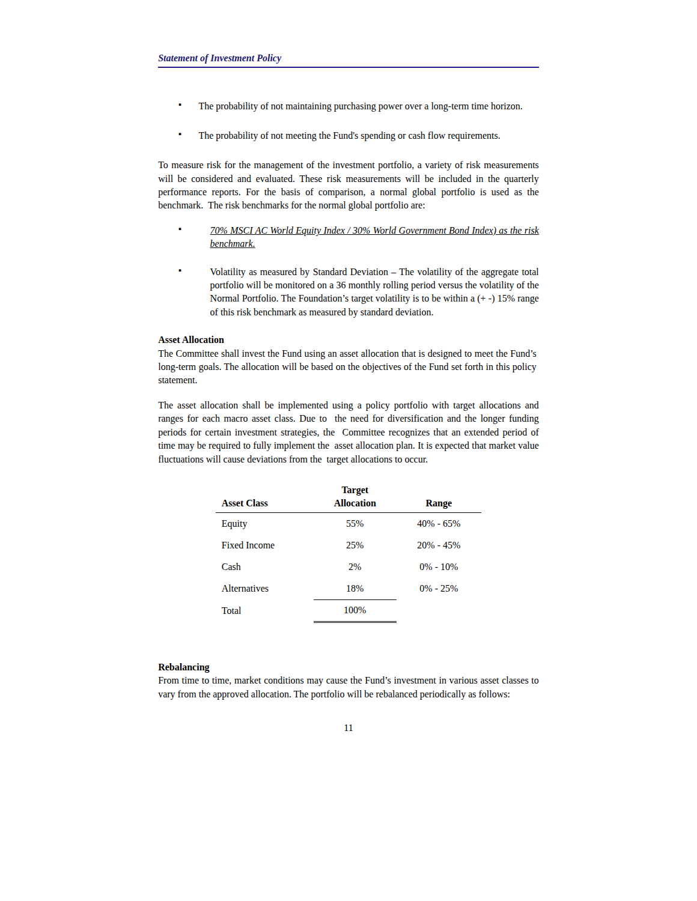Statement of Investment Policy
The probability of not maintaining purchasing power over a long-term time horizon.
The probability of not meeting the Fund's spending or cash flow requirements.
To measure risk for the management of the investment portfolio, a variety of risk measurements will be considered and evaluated. These risk measurements will be included in the quarterly performance reports. For the basis of comparison, a normal global portfolio is used as the benchmark. The risk benchmarks for the normal global portfolio are:
70% MSCI AC World Equity Index / 30% World Government Bond Index) as the risk benchmark.
Volatility as measured by Standard Deviation – The volatility of the aggregate total portfolio will be monitored on a 36 monthly rolling period versus the volatility of the Normal Portfolio. The Foundation’s target volatility is to be within a (+ -) 15% range of this risk benchmark as measured by standard deviation.
Asset Allocation
The Committee shall invest the Fund using an asset allocation that is designed to meet the Fund’s long-term goals. The allocation will be based on the objectives of the Fund set forth in this policy statement.
The asset allocation shall be implemented using a policy portfolio with target allocations and ranges for each macro asset class. Due to the need for diversification and the longer funding periods for certain investment strategies, the Committee recognizes that an extended period of time may be required to fully implement the asset allocation plan. It is expected that market value fluctuations will cause deviations from the target allocations to occur.
| Asset Class | Target Allocation | Range |
| --- | --- | --- |
| Equity | 55% | 40% - 65% |
| Fixed Income | 25% | 20% - 45% |
| Cash | 2% | 0% - 10% |
| Alternatives | 18% | 0% - 25% |
| Total | 100% | |
Rebalancing
From time to time, market conditions may cause the Fund’s investment in various asset classes to vary from the approved allocation. The portfolio will be rebalanced periodically as follows:
11